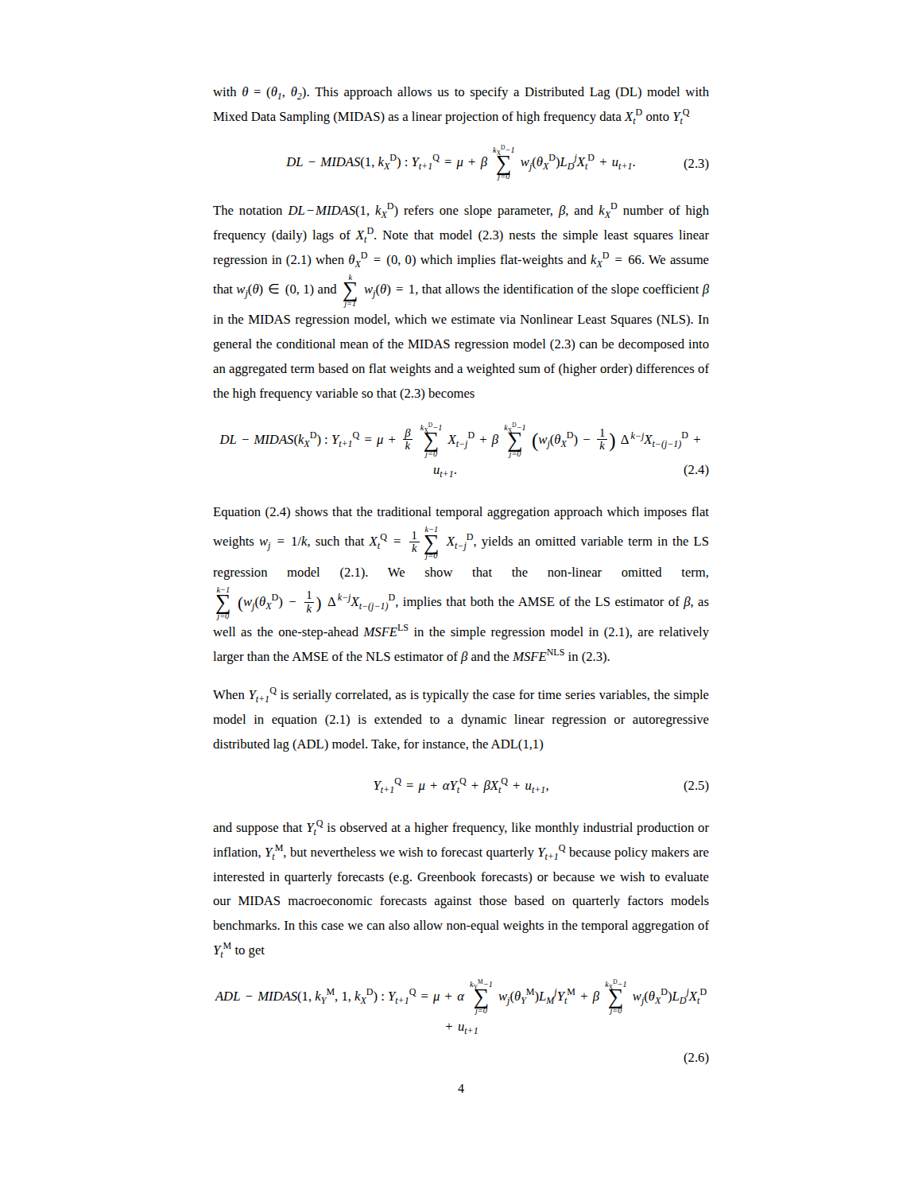with θ = (θ1, θ2). This approach allows us to specify a Distributed Lag (DL) model with Mixed Data Sampling (MIDAS) as a linear projection of high frequency data XtD onto YtQ
DL − MIDAS(1, kXD) : Yt+1Q = μ + β kXD−1 ∑ j=0 wj(θXD)LDj XtD + ut+1. (2.3)
The notation DL−MIDAS(1, kXD) refers one slope parameter, β, and kXD number of high frequency (daily) lags of XtD. Note that model (2.3) nests the simple least squares linear regression in (2.1) when θXD = (0, 0) which implies flat-weights and kXD = 66. We assume that wj(θ) ∈ (0, 1) and k∑j=1 wj(θ) = 1, that allows the identification of the slope coefficient β in the MIDAS regression model, which we estimate via Nonlinear Least Squares (NLS). In general the conditional mean of the MIDAS regression model (2.3) can be decomposed into an aggregated term based on flat weights and a weighted sum of (higher order) differences of the high frequency variable so that (2.3) becomes
DL − MIDAS(kXD) : Yt+1Q = μ + βk kXD−1 ∑ j=0 Xt−jD + β kXD−1 ∑ j=0 (wj(θXD) − 1 k) Δk−jXt−(j−1)D + ut+1. (2.4)
Equation (2.4) shows that the traditional temporal aggregation approach which imposes flat weights wj = 1/k, such that XtQ = 1 k k−1∑j=0 Xt−jD, yields an omitted variable term in the LS regression model (2.1). We show that the non-linear omitted term, k−1∑j=0 (wj(θXD) − 1 k) Δk−jXt−(j−1)D, implies that both the AMSE of the LS estimator of β, as well as the one-step-ahead MSFELS in the simple regression model in (2.1), are relatively larger than the AMSE of the NLS estimator of β and the MSFENLS in (2.3).
When Yt+1Q is serially correlated, as is typically the case for time series variables, the simple model in equation (2.1) is extended to a dynamic linear regression or autoregressive distributed lag (ADL) model. Take, for instance, the ADL(1,1)
Yt+1Q = μ + αYtQ + βXtQ + ut+1, (2.5)
and suppose that YtQ is observed at a higher frequency, like monthly industrial production or inflation, YtM, but nevertheless we wish to forecast quarterly Yt+1Q because policy makers are interested in quarterly forecasts (e.g. Greenbook forecasts) or because we wish to evaluate our MIDAS macroeconomic forecasts against those based on quarterly factors models benchmarks. In this case we can also allow non-equal weights in the temporal aggregation of YtM to get
ADL − MIDAS(1, kYM, 1, kXD) : Yt+1Q = μ + α kYM−1 ∑ j=0 wj(θYM)LMj YtM + β kXD−1 ∑ j=0 wj(θXD)LDj XtD + ut+1
(2.6)
4